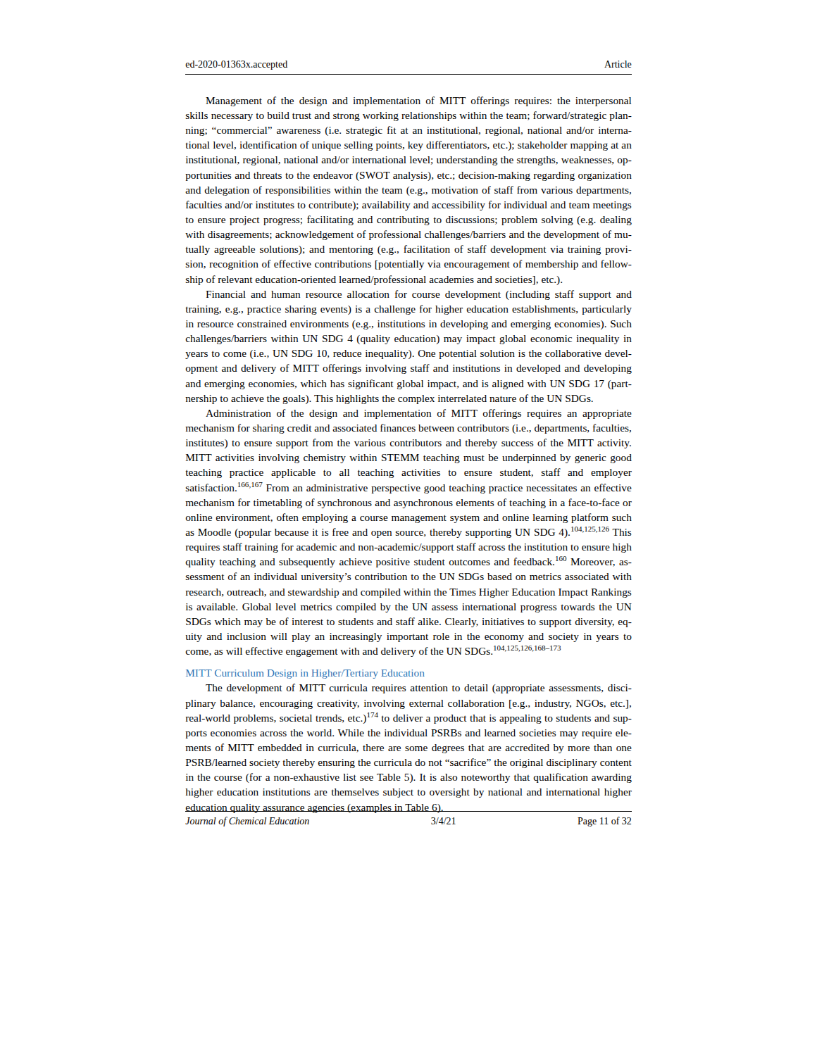ed-2020-01363x.accepted Article
Management of the design and implementation of MITT offerings requires: the interpersonal skills necessary to build trust and strong working relationships within the team; forward/strategic planning; “commercial” awareness (i.e. strategic fit at an institutional, regional, national and/or international level, identification of unique selling points, key differentiators, etc.); stakeholder mapping at an institutional, regional, national and/or international level; understanding the strengths, weaknesses, opportunities and threats to the endeavor (SWOT analysis), etc.; decision-making regarding organization and delegation of responsibilities within the team (e.g., motivation of staff from various departments, faculties and/or institutes to contribute); availability and accessibility for individual and team meetings to ensure project progress; facilitating and contributing to discussions; problem solving (e.g. dealing with disagreements; acknowledgement of professional challenges/barriers and the development of mutually agreeable solutions); and mentoring (e.g., facilitation of staff development via training provision, recognition of effective contributions [potentially via encouragement of membership and fellowship of relevant education-oriented learned/professional academies and societies], etc.).
Financial and human resource allocation for course development (including staff support and training, e.g., practice sharing events) is a challenge for higher education establishments, particularly in resource constrained environments (e.g., institutions in developing and emerging economies). Such challenges/barriers within UN SDG 4 (quality education) may impact global economic inequality in years to come (i.e., UN SDG 10, reduce inequality). One potential solution is the collaborative development and delivery of MITT offerings involving staff and institutions in developed and developing and emerging economies, which has significant global impact, and is aligned with UN SDG 17 (partnership to achieve the goals). This highlights the complex interrelated nature of the UN SDGs.
Administration of the design and implementation of MITT offerings requires an appropriate mechanism for sharing credit and associated finances between contributors (i.e., departments, faculties, institutes) to ensure support from the various contributors and thereby success of the MITT activity. MITT activities involving chemistry within STEMM teaching must be underpinned by generic good teaching practice applicable to all teaching activities to ensure student, staff and employer satisfaction.166,167 From an administrative perspective good teaching practice necessitates an effective mechanism for timetabling of synchronous and asynchronous elements of teaching in a face-to-face or online environment, often employing a course management system and online learning platform such as Moodle (popular because it is free and open source, thereby supporting UN SDG 4).104,125,126 This requires staff training for academic and non-academic/support staff across the institution to ensure high quality teaching and subsequently achieve positive student outcomes and feedback.160 Moreover, assessment of an individual university’s contribution to the UN SDGs based on metrics associated with research, outreach, and stewardship and compiled within the Times Higher Education Impact Rankings is available. Global level metrics compiled by the UN assess international progress towards the UN SDGs which may be of interest to students and staff alike. Clearly, initiatives to support diversity, equity and inclusion will play an increasingly important role in the economy and society in years to come, as will effective engagement with and delivery of the UN SDGs.104,125,126,168–173
MITT Curriculum Design in Higher/Tertiary Education
The development of MITT curricula requires attention to detail (appropriate assessments, disciplinary balance, encouraging creativity, involving external collaboration [e.g., industry, NGOs, etc.], real-world problems, societal trends, etc.)174 to deliver a product that is appealing to students and supports economies across the world. While the individual PSRBs and learned societies may require elements of MITT embedded in curricula, there are some degrees that are accredited by more than one PSRB/learned society thereby ensuring the curricula do not “sacrifice” the original disciplinary content in the course (for a non-exhaustive list see Table 5). It is also noteworthy that qualification awarding higher education institutions are themselves subject to oversight by national and international higher education quality assurance agencies (examples in Table 6).
Journal of Chemical Education 3/4/21 Page 11 of 32